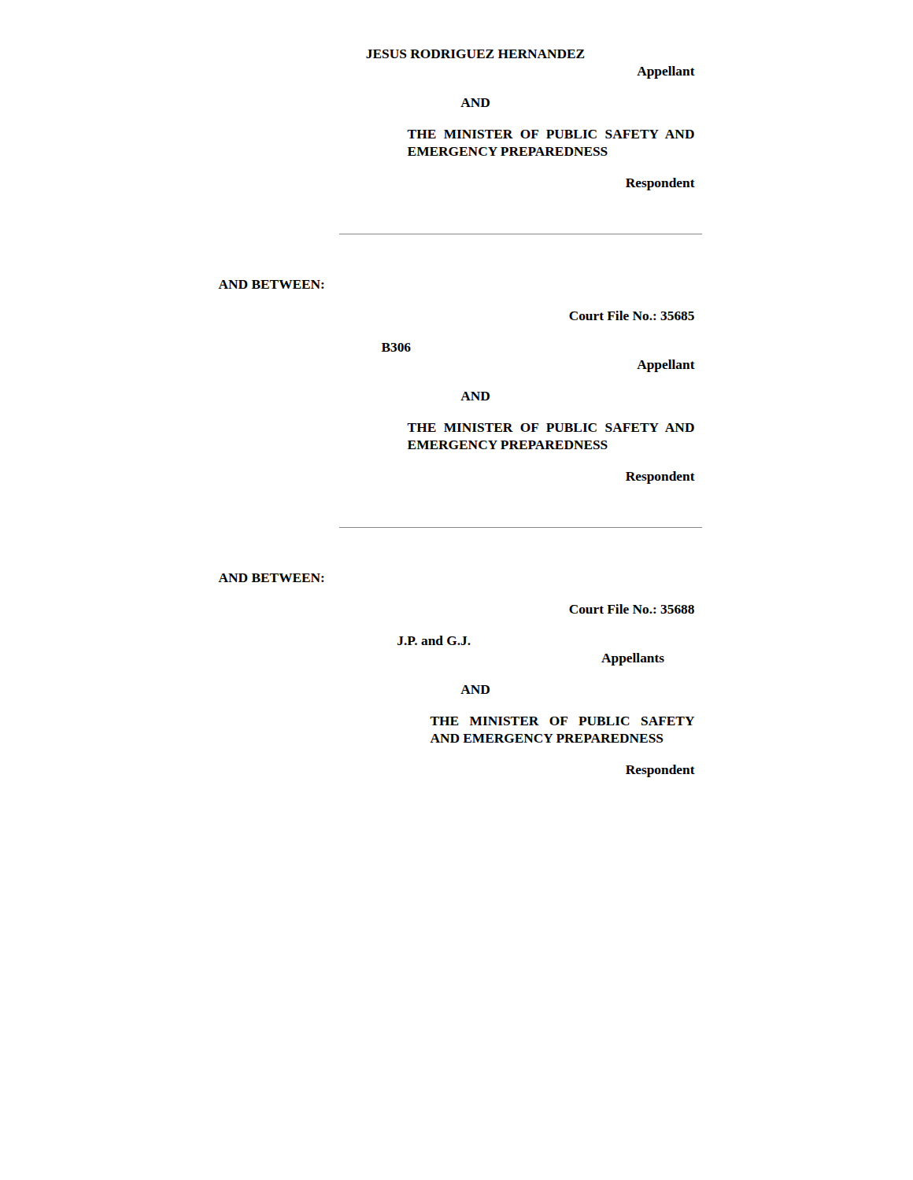JESUS RODRIGUEZ HERNANDEZ
Appellant
AND
THE MINISTER OF PUBLIC SAFETY AND EMERGENCY PREPAREDNESS
Respondent
AND BETWEEN:
Court File No.: 35685
B306
Appellant
AND
THE MINISTER OF PUBLIC SAFETY AND EMERGENCY PREPAREDNESS
Respondent
AND BETWEEN:
Court File No.: 35688
J.P. and G.J.
Appellants
AND
THE MINISTER OF PUBLIC SAFETY AND EMERGENCY PREPAREDNESS
Respondent